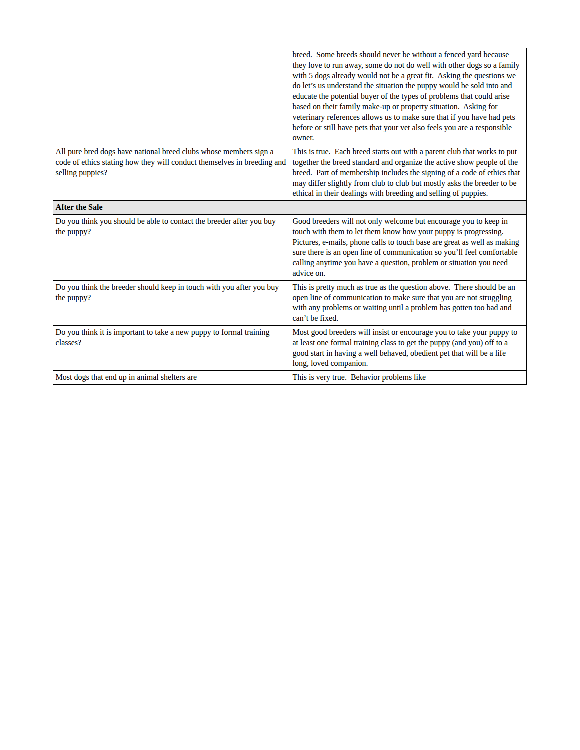| | breed. Some breeds should never be without a fenced yard because they love to run away, some do not do well with other dogs so a family with 5 dogs already would not be a great fit. Asking the questions we do let’s us understand the situation the puppy would be sold into and educate the potential buyer of the types of problems that could arise based on their family make-up or property situation. Asking for veterinary references allows us to make sure that if you have had pets before or still have pets that your vet also feels you are a responsible owner. |
| All pure bred dogs have national breed clubs whose members sign a code of ethics stating how they will conduct themselves in breeding and selling puppies? | This is true. Each breed starts out with a parent club that works to put together the breed standard and organize the active show people of the breed. Part of membership includes the signing of a code of ethics that may differ slightly from club to club but mostly asks the breeder to be ethical in their dealings with breeding and selling of puppies. |
| After the Sale | |
| Do you think you should be able to contact the breeder after you buy the puppy? | Good breeders will not only welcome but encourage you to keep in touch with them to let them know how your puppy is progressing. Pictures, e-mails, phone calls to touch base are great as well as making sure there is an open line of communication so you’ll feel comfortable calling anytime you have a question, problem or situation you need advice on. |
| Do you think the breeder should keep in touch with you after you buy the puppy? | This is pretty much as true as the question above. There should be an open line of communication to make sure that you are not struggling with any problems or waiting until a problem has gotten too bad and can’t be fixed. |
| Do you think it is important to take a new puppy to formal training classes? | Most good breeders will insist or encourage you to take your puppy to at least one formal training class to get the puppy (and you) off to a good start in having a well behaved, obedient pet that will be a life long, loved companion. |
| Most dogs that end up in animal shelters are | This is very true. Behavior problems like |